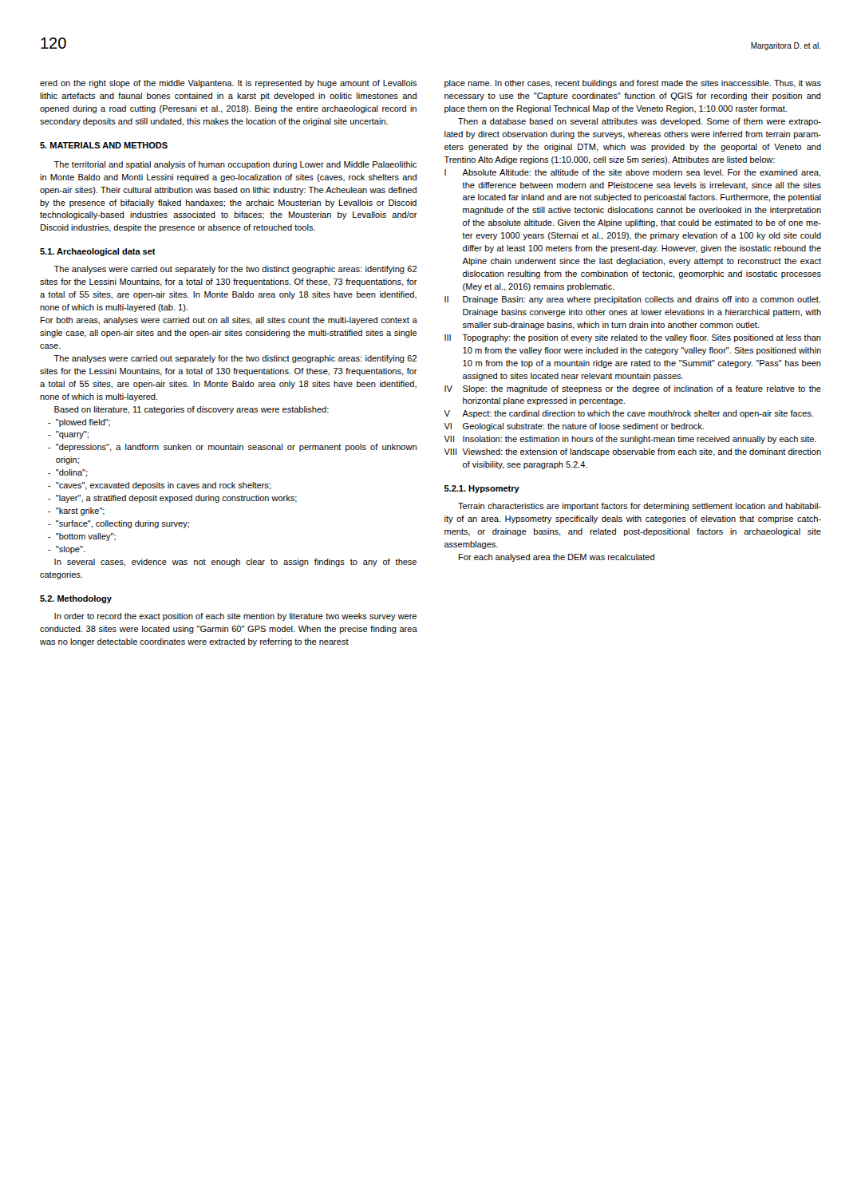120
Margaritora D. et al.
ered on the right slope of the middle Valpantena. It is represented by huge amount of Levallois lithic artefacts and faunal bones contained in a karst pit developed in oolitic limestones and opened during a road cutting (Peresani et al., 2018). Being the entire archaeological record in secondary deposits and still undated, this makes the location of the original site uncertain.
5. MATERIALS AND METHODS
The territorial and spatial analysis of human occupation during Lower and Middle Palaeolithic in Monte Baldo and Monti Lessini required a geo-localization of sites (caves, rock shelters and open-air sites). Their cultural attribution was based on lithic industry: The Acheulean was defined by the presence of bifacially flaked handaxes; the archaic Mousterian by Levallois or Discoid technologically-based industries associated to bifaces; the Mousterian by Levallois and/or Discoid industries, despite the presence or absence of retouched tools.
5.1. Archaeological data set
The analyses were carried out separately for the two distinct geographic areas: identifying 62 sites for the Lessini Mountains, for a total of 130 frequentations. Of these, 73 frequentations, for a total of 55 sites, are open-air sites. In Monte Baldo area only 18 sites have been identified, none of which is multi-layered (tab. 1).
For both areas, analyses were carried out on all sites, all sites count the multi-layered context a single case, all open-air sites and the open-air sites considering the multi-stratified sites a single case.
The analyses were carried out separately for the two distinct geographic areas: identifying 62 sites for the Lessini Mountains, for a total of 130 frequentations. Of these, 73 frequentations, for a total of 55 sites, are open-air sites. In Monte Baldo area only 18 sites have been identified, none of which is multi-layered.
Based on literature, 11 categories of discovery areas were established:
"plowed field";
"quarry";
"depressions", a landform sunken or mountain seasonal or permanent pools of unknown origin;
"dolina";
"caves", excavated deposits in caves and rock shelters;
"layer", a stratified deposit exposed during construction works;
"karst grike";
"surface", collecting during survey;
"bottom valley";
"slope".
In several cases, evidence was not enough clear to assign findings to any of these categories.
5.2. Methodology
In order to record the exact position of each site mention by literature two weeks survey were conducted. 38 sites were located using "Garmin 60" GPS model. When the precise finding area was no longer detectable coordinates were extracted by referring to the nearest
place name. In other cases, recent buildings and forest made the sites inaccessible. Thus, it was necessary to use the "Capture coordinates" function of QGIS for recording their position and place them on the Regional Technical Map of the Veneto Region, 1:10.000 raster format.
Then a database based on several attributes was developed. Some of them were extrapolated by direct observation during the surveys, whereas others were inferred from terrain parameters generated by the original DTM, which was provided by the geoportal of Veneto and Trentino Alto Adige regions (1:10.000, cell size 5m series). Attributes are listed below:
IAbsolute Altitude: the altitude of the site above modern sea level. For the examined area, the difference between modern and Pleistocene sea levels is irrelevant, since all the sites are located far inland and are not subjected to pericoastal factors. Furthermore, the potential magnitude of the still active tectonic dislocations cannot be overlooked in the interpretation of the absolute altitude. Given the Alpine uplifting, that could be estimated to be of one meter every 1000 years (Sternai et al., 2019), the primary elevation of a 100 ky old site could differ by at least 100 meters from the present-day. However, given the isostatic rebound the Alpine chain underwent since the last deglaciation, every attempt to reconstruct the exact dislocation resulting from the combination of tectonic, geomorphic and isostatic processes (Mey et al., 2016) remains problematic.
IIDrainage Basin: any area where precipitation collects and drains off into a common outlet. Drainage basins converge into other ones at lower elevations in a hierarchical pattern, with smaller sub-drainage basins, which in turn drain into another common outlet.
IIITopography: the position of every site related to the valley floor. Sites positioned at less than 10 m from the valley floor were included in the category "valley floor". Sites positioned within 10 m from the top of a mountain ridge are rated to the "Summit" category. "Pass" has been assigned to sites located near relevant mountain passes.
IVSlope: the magnitude of steepness or the degree of inclination of a feature relative to the horizontal plane expressed in percentage.
VAspect: the cardinal direction to which the cave mouth/rock shelter and open-air site faces.
VIGeological substrate: the nature of loose sediment or bedrock.
VIIInsolation: the estimation in hours of the sunlight-mean time received annually by each site.
VIIIViewshed: the extension of landscape observable from each site, and the dominant direction of visibility, see paragraph 5.2.4.
5.2.1. Hypsometry
Terrain characteristics are important factors for determining settlement location and habitability of an area. Hypsometry specifically deals with categories of elevation that comprise catchments, or drainage basins, and related post-depositional factors in archaeological site assemblages.
For each analysed area the DEM was recalculated